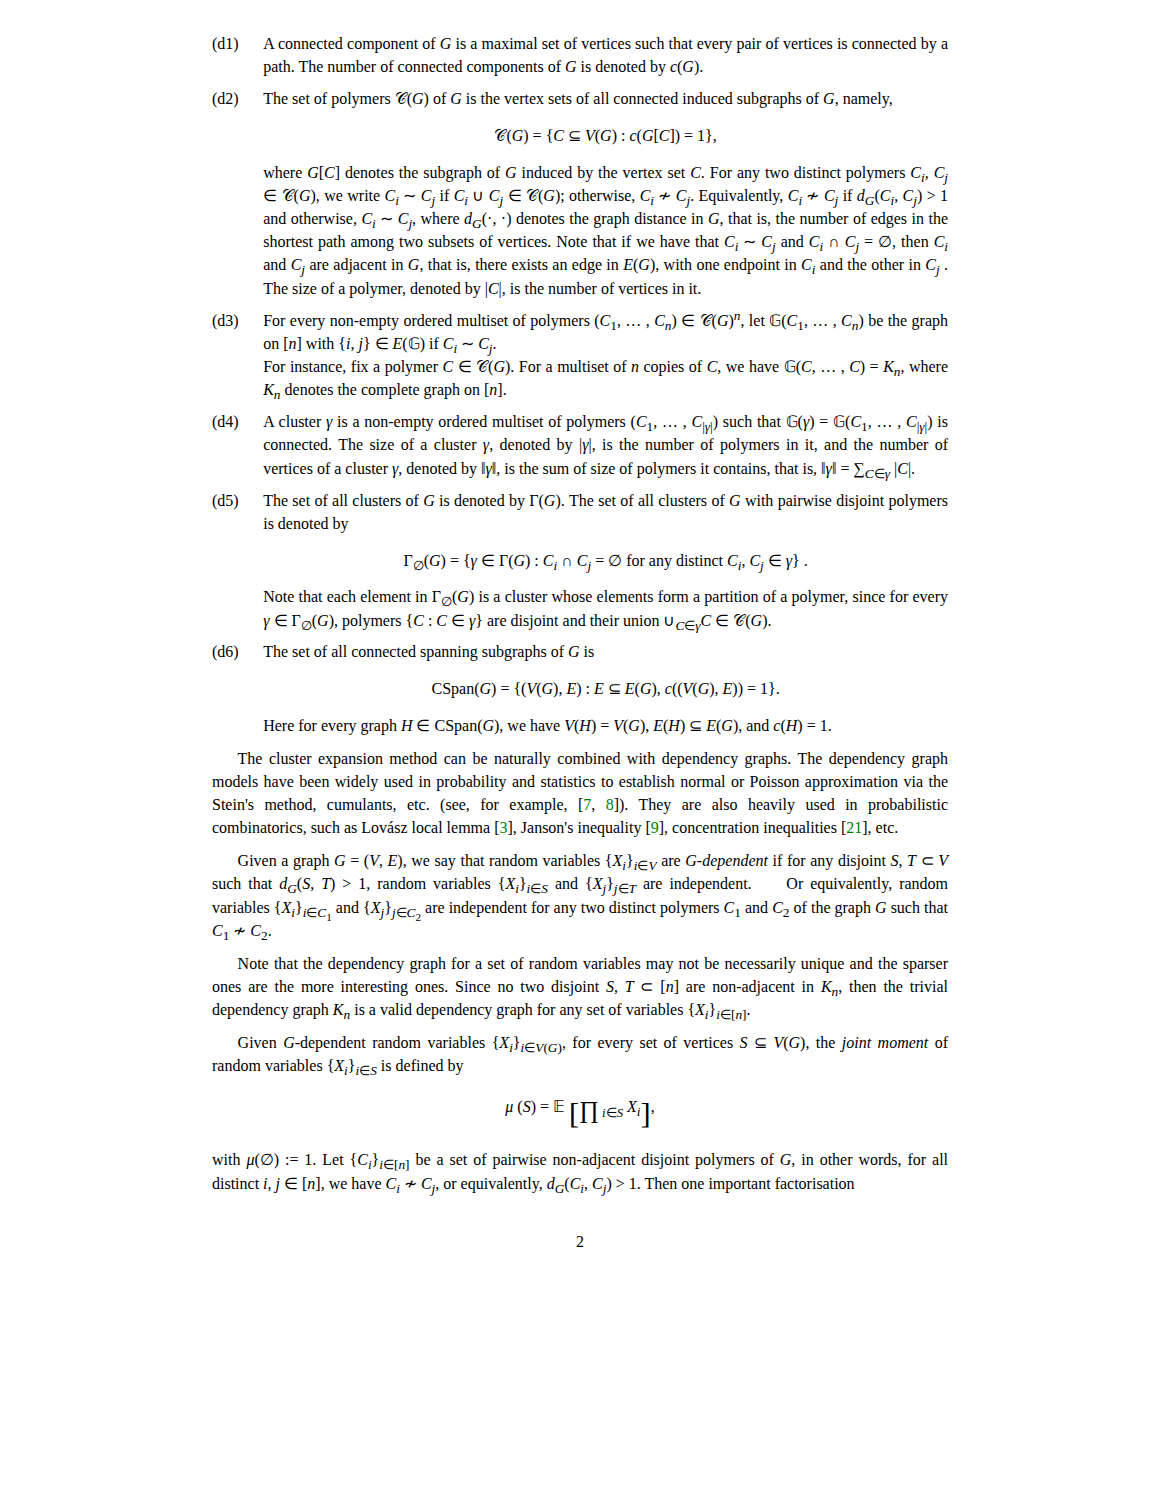(d1) A connected component of G is a maximal set of vertices such that every pair of vertices is connected by a path. The number of connected components of G is denoted by c(G).
(d2) The set of polymers 𝒞(G) of G is the vertex sets of all connected induced subgraphs of G, namely,
𝒞(G) = {C ⊆ V(G) : c(G[C]) = 1},
where G[C] denotes the subgraph of G induced by the vertex set C. For any two distinct polymers Ci, Cj ∈ 𝒞(G), we write Ci ∼ Cj if Ci ∪ Cj ∈ 𝒞(G); otherwise, Ci ≁ Cj. Equivalently, Ci ≁ Cj if dG(Ci, Cj) > 1 and otherwise, Ci ∼ Cj, where dG(·, ·) denotes the graph distance in G, that is, the number of edges in the shortest path among two subsets of vertices. Note that if we have that Ci ∼ Cj and Ci ∩ Cj = ∅, then Ci and Cj are adjacent in G, that is, there exists an edge in E(G), with one endpoint in Ci and the other in Cj . The size of a polymer, denoted by |C|, is the number of vertices in it.
(d3) For every non-empty ordered multiset of polymers (C1, … , Cn) ∈ 𝒞(G)n, let 𝔾(C1, … , Cn) be the graph on [n] with {i, j} ∈ E(𝔾) if Ci ∼ Cj.
For instance, fix a polymer C ∈ 𝒞(G). For a multiset of n copies of C, we have 𝔾(C, … , C) = Kn, where Kn denotes the complete graph on [n].
(d4) A cluster γ is a non-empty ordered multiset of polymers (C1, … , C|γ|) such that 𝔾(γ) = 𝔾(C1, … , C|γ|) is connected. The size of a cluster γ, denoted by |γ|, is the number of polymers in it, and the number of vertices of a cluster γ, denoted by ‖γ‖, is the sum of size of polymers it contains, that is, ‖γ‖ = ∑C∈γ |C|.
(d5) The set of all clusters of G is denoted by Γ(G). The set of all clusters of G with pairwise disjoint polymers is denoted by
Γ∅(G) = {γ ∈ Γ(G) : Ci ∩ Cj = ∅ for any distinct Ci, Cj ∈ γ} .
Note that each element in Γ∅(G) is a cluster whose elements form a partition of a polymer, since for every γ ∈ Γ∅(G), polymers {C : C ∈ γ} are disjoint and their union ∪C∈γC ∈ 𝒞(G).
(d6) The set of all connected spanning subgraphs of G is
CSpan(G) = {(V(G), E) : E ⊆ E(G), c((V(G), E)) = 1}.
Here for every graph H ∈ CSpan(G), we have V(H) = V(G), E(H) ⊆ E(G), and c(H) = 1.
The cluster expansion method can be naturally combined with dependency graphs. The dependency graph models have been widely used in probability and statistics to establish normal or Poisson approximation via the Stein's method, cumulants, etc. (see, for example, [7, 8]). They are also heavily used in probabilistic combinatorics, such as Lovász local lemma [3], Janson's inequality [9], concentration inequalities [21], etc.
Given a graph G = (V, E), we say that random variables {Xi}i∈V are G-dependent if for any disjoint S, T ⊂ V such that dG(S, T) > 1, random variables {Xi}i∈S and {Xj}j∈T are independent. Or equivalently, random variables {Xi}i∈C1 and {Xj}j∈C2 are independent for any two distinct polymers C1 and C2 of the graph G such that C1 ≁ C2.
Note that the dependency graph for a set of random variables may not be necessarily unique and the sparser ones are the more interesting ones. Since no two disjoint S, T ⊂ [n] are non-adjacent in Kn, then the trivial dependency graph Kn is a valid dependency graph for any set of variables {Xi}i∈[n].
Given G-dependent random variables {Xi}i∈V(G), for every set of vertices S ⊆ V(G), the joint moment of random variables {Xi}i∈S is defined by
μ (S) = 𝔼 [∏ i∈S Xi],
with μ(∅) := 1. Let {Ci}i∈[n] be a set of pairwise non-adjacent disjoint polymers of G, in other words, for all distinct i, j ∈ [n], we have Ci ≁ Cj, or equivalently, dG(Ci, Cj) > 1. Then one important factorisation
2